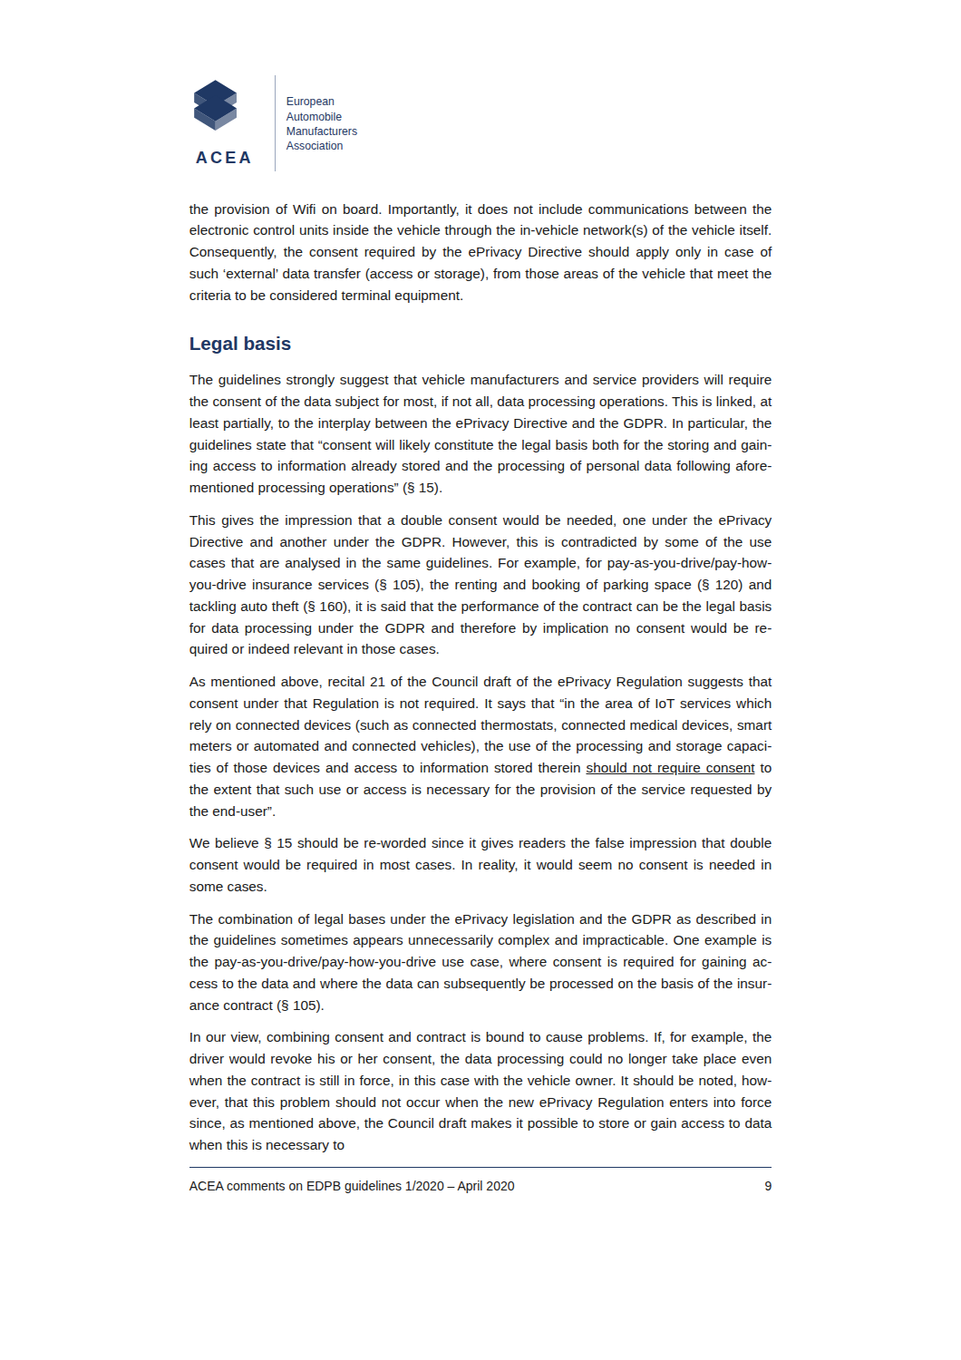ACEA
European Automobile Manufacturers Association
the provision of Wifi on board. Importantly, it does not include communications between the electronic control units inside the vehicle through the in-vehicle network(s) of the vehicle itself. Consequently, the consent required by the ePrivacy Directive should apply only in case of such ‘external’ data transfer (access or storage), from those areas of the vehicle that meet the criteria to be considered terminal equipment.
Legal basis
The guidelines strongly suggest that vehicle manufacturers and service providers will require the consent of the data subject for most, if not all, data processing operations. This is linked, at least partially, to the interplay between the ePrivacy Directive and the GDPR. In particular, the guidelines state that “consent will likely constitute the legal basis both for the storing and gaining access to information already stored and the processing of personal data following aforementioned processing operations” (§ 15).
This gives the impression that a double consent would be needed, one under the ePrivacy Directive and another under the GDPR. However, this is contradicted by some of the use cases that are analysed in the same guidelines. For example, for pay-as-you-drive/pay-how-you-drive insurance services (§ 105), the renting and booking of parking space (§ 120) and tackling auto theft (§ 160), it is said that the performance of the contract can be the legal basis for data processing under the GDPR and therefore by implication no consent would be required or indeed relevant in those cases.
As mentioned above, recital 21 of the Council draft of the ePrivacy Regulation suggests that consent under that Regulation is not required. It says that “in the area of IoT services which rely on connected devices (such as connected thermostats, connected medical devices, smart meters or automated and connected vehicles), the use of the processing and storage capacities of those devices and access to information stored therein should not require consent to the extent that such use or access is necessary for the provision of the service requested by the end-user”.
We believe § 15 should be re-worded since it gives readers the false impression that double consent would be required in most cases. In reality, it would seem no consent is needed in some cases.
The combination of legal bases under the ePrivacy legislation and the GDPR as described in the guidelines sometimes appears unnecessarily complex and impracticable. One example is the pay-as-you-drive/pay-how-you-drive use case, where consent is required for gaining access to the data and where the data can subsequently be processed on the basis of the insurance contract (§ 105).
In our view, combining consent and contract is bound to cause problems. If, for example, the driver would revoke his or her consent, the data processing could no longer take place even when the contract is still in force, in this case with the vehicle owner. It should be noted, however, that this problem should not occur when the new ePrivacy Regulation enters into force since, as mentioned above, the Council draft makes it possible to store or gain access to data when this is necessary to
ACEA comments on EDPB guidelines 1/2020 – April 2020 9